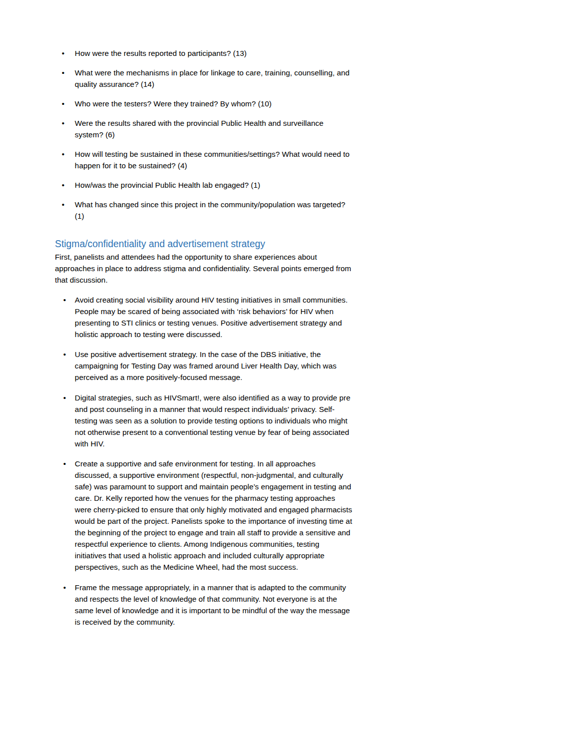How were the results reported to participants? (13)
What were the mechanisms in place for linkage to care, training, counselling, and quality assurance? (14)
Who were the testers? Were they trained? By whom? (10)
Were the results shared with the provincial Public Health and surveillance system? (6)
How will testing be sustained in these communities/settings? What would need to happen for it to be sustained? (4)
How/was the provincial Public Health lab engaged? (1)
What has changed since this project in the community/population was targeted? (1)
Stigma/confidentiality and advertisement strategy
First, panelists and attendees had the opportunity to share experiences about approaches in place to address stigma and confidentiality. Several points emerged from that discussion.
Avoid creating social visibility around HIV testing initiatives in small communities. People may be scared of being associated with ‘risk behaviors’ for HIV when presenting to STI clinics or testing venues. Positive advertisement strategy and holistic approach to testing were discussed.
Use positive advertisement strategy. In the case of the DBS initiative, the campaigning for Testing Day was framed around Liver Health Day, which was perceived as a more positively-focused message.
Digital strategies, such as HIVSmart!, were also identified as a way to provide pre and post counseling in a manner that would respect individuals’ privacy. Self-testing was seen as a solution to provide testing options to individuals who might not otherwise present to a conventional testing venue by fear of being associated with HIV.
Create a supportive and safe environment for testing. In all approaches discussed, a supportive environment (respectful, non-judgmental, and culturally safe) was paramount to support and maintain people’s engagement in testing and care. Dr. Kelly reported how the venues for the pharmacy testing approaches were cherry-picked to ensure that only highly motivated and engaged pharmacists would be part of the project. Panelists spoke to the importance of investing time at the beginning of the project to engage and train all staff to provide a sensitive and respectful experience to clients. Among Indigenous communities, testing initiatives that used a holistic approach and included culturally appropriate perspectives, such as the Medicine Wheel, had the most success.
Frame the message appropriately, in a manner that is adapted to the community and respects the level of knowledge of that community. Not everyone is at the same level of knowledge and it is important to be mindful of the way the message is received by the community.